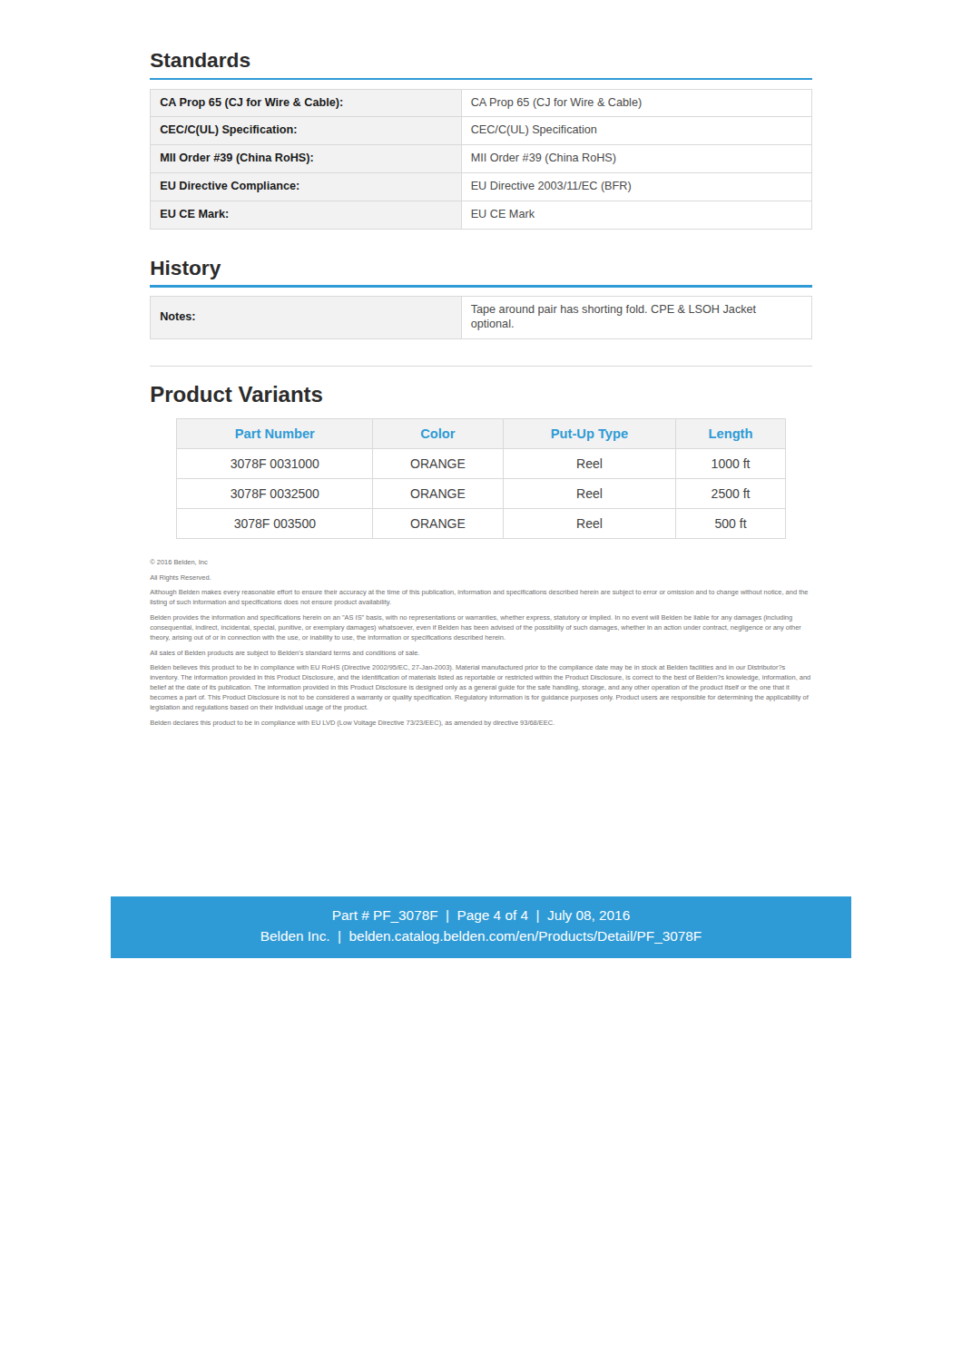Standards
| CA Prop 65 (CJ for Wire & Cable): | CA Prop 65 (CJ for Wire & Cable) |
| CEC/C(UL) Specification: | CEC/C(UL) Specification |
| MII Order #39 (China RoHS): | MII Order #39 (China RoHS) |
| EU Directive Compliance: | EU Directive 2003/11/EC (BFR) |
| EU CE Mark: | EU CE Mark |
History
| Notes: | Tape around pair has shorting fold. CPE & LSOH Jacket optional. |
Product Variants
| Part Number | Color | Put-Up Type | Length |
| --- | --- | --- | --- |
| 3078F 0031000 | ORANGE | Reel | 1000 ft |
| 3078F 0032500 | ORANGE | Reel | 2500 ft |
| 3078F 003500 | ORANGE | Reel | 500 ft |
© 2016 Belden, Inc
All Rights Reserved.
Although Belden makes every reasonable effort to ensure their accuracy at the time of this publication, information and specifications described herein are subject to error or omission and to change without notice, and the listing of such information and specifications does not ensure product availability.
Belden provides the information and specifications herein on an "AS IS" basis, with no representations or warranties, whether express, statutory or implied. In no event will Belden be liable for any damages (including consequential, indirect, incidental, special, punitive, or exemplary damages) whatsoever, even if Belden has been advised of the possibility of such damages, whether in an action under contract, negligence or any other theory, arising out of or in connection with the use, or inability to use, the information or specifications described herein.
All sales of Belden products are subject to Belden's standard terms and conditions of sale.
Belden believes this product to be in compliance with EU RoHS (Directive 2002/95/EC, 27-Jan-2003). Material manufactured prior to the compliance date may be in stock at Belden facilities and in our Distributor?s inventory. The information provided in this Product Disclosure, and the identification of materials listed as reportable or restricted within the Product Disclosure, is correct to the best of Belden?s knowledge, information, and belief at the date of its publication. The information provided in this Product Disclosure is designed only as a general guide for the safe handling, storage, and any other operation of the product itself or the one that it becomes a part of. This Product Disclosure is not to be considered a warranty or quality specification. Regulatory information is for guidance purposes only. Product users are responsible for determining the applicability of legislation and regulations based on their individual usage of the product.
Belden declares this product to be in compliance with EU LVD (Low Voltage Directive 73/23/EEC), as amended by directive 93/68/EEC.
Part # PF_3078F | Page 4 of 4 | July 08, 2016
Belden Inc. | belden.catalog.belden.com/en/Products/Detail/PF_3078F